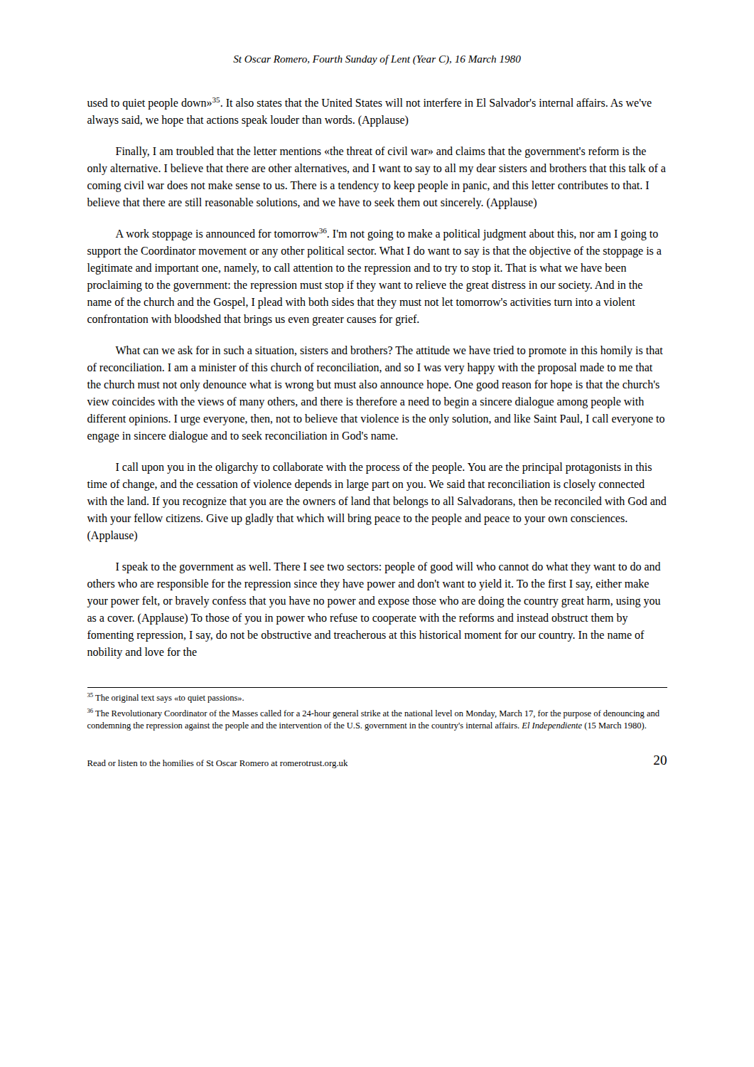St Oscar Romero, Fourth Sunday of Lent (Year C), 16 March 1980
used to quiet people down»35. It also states that the United States will not interfere in El Salvador's internal affairs. As we've always said, we hope that actions speak louder than words. (Applause)
Finally, I am troubled that the letter mentions «the threat of civil war» and claims that the government's reform is the only alternative. I believe that there are other alternatives, and I want to say to all my dear sisters and brothers that this talk of a coming civil war does not make sense to us. There is a tendency to keep people in panic, and this letter contributes to that. I believe that there are still reasonable solutions, and we have to seek them out sincerely. (Applause)
A work stoppage is announced for tomorrow36. I'm not going to make a political judgment about this, nor am I going to support the Coordinator movement or any other political sector. What I do want to say is that the objective of the stoppage is a legitimate and important one, namely, to call attention to the repression and to try to stop it. That is what we have been proclaiming to the government: the repression must stop if they want to relieve the great distress in our society. And in the name of the church and the Gospel, I plead with both sides that they must not let tomorrow's activities turn into a violent confrontation with bloodshed that brings us even greater causes for grief.
What can we ask for in such a situation, sisters and brothers? The attitude we have tried to promote in this homily is that of reconciliation. I am a minister of this church of reconciliation, and so I was very happy with the proposal made to me that the church must not only denounce what is wrong but must also announce hope. One good reason for hope is that the church's view coincides with the views of many others, and there is therefore a need to begin a sincere dialogue among people with different opinions. I urge everyone, then, not to believe that violence is the only solution, and like Saint Paul, I call everyone to engage in sincere dialogue and to seek reconciliation in God's name.
I call upon you in the oligarchy to collaborate with the process of the people. You are the principal protagonists in this time of change, and the cessation of violence depends in large part on you. We said that reconciliation is closely connected with the land. If you recognize that you are the owners of land that belongs to all Salvadorans, then be reconciled with God and with your fellow citizens. Give up gladly that which will bring peace to the people and peace to your own consciences. (Applause)
I speak to the government as well. There I see two sectors: people of good will who cannot do what they want to do and others who are responsible for the repression since they have power and don't want to yield it. To the first I say, either make your power felt, or bravely confess that you have no power and expose those who are doing the country great harm, using you as a cover. (Applause) To those of you in power who refuse to cooperate with the reforms and instead obstruct them by fomenting repression, I say, do not be obstructive and treacherous at this historical moment for our country. In the name of nobility and love for the
35 The original text says «to quiet passions».
36 The Revolutionary Coordinator of the Masses called for a 24-hour general strike at the national level on Monday, March 17, for the purpose of denouncing and condemning the repression against the people and the intervention of the U.S. government in the country's internal affairs. El Independiente (15 March 1980).
Read or listen to the homilies of St Oscar Romero at romerotrust.org.uk 20